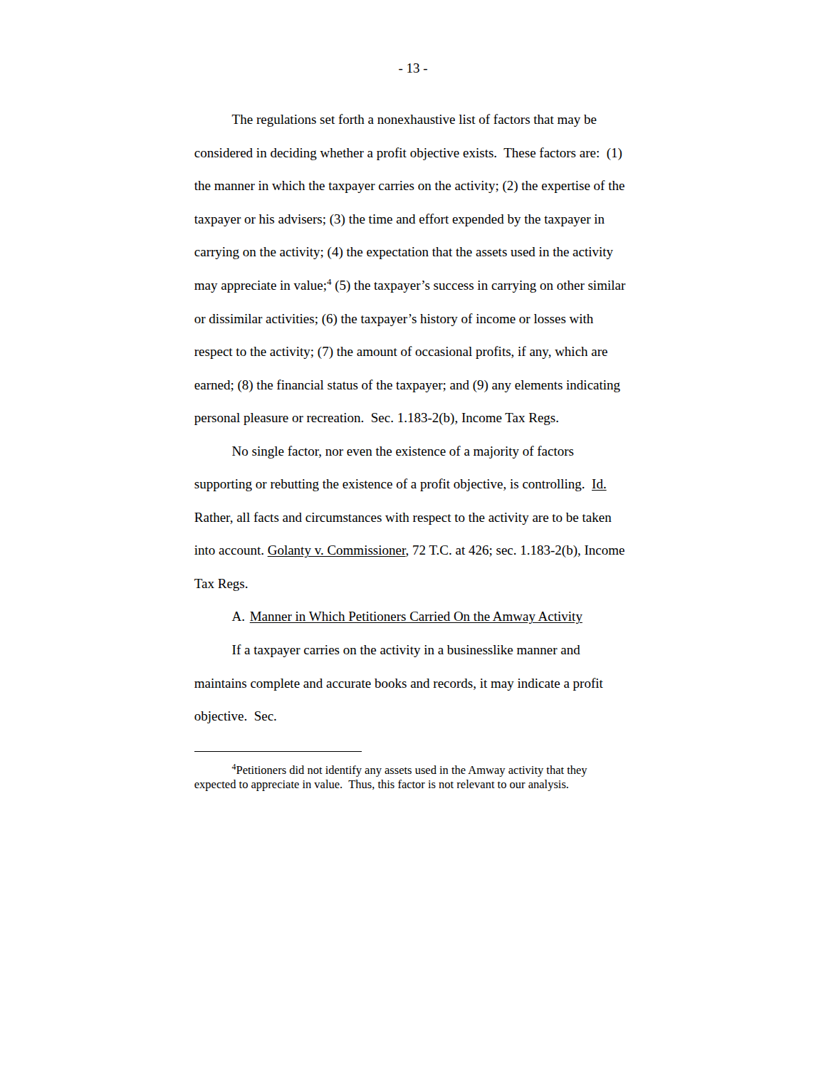- 13 -
The regulations set forth a nonexhaustive list of factors that may be considered in deciding whether a profit objective exists. These factors are: (1) the manner in which the taxpayer carries on the activity; (2) the expertise of the taxpayer or his advisers; (3) the time and effort expended by the taxpayer in carrying on the activity; (4) the expectation that the assets used in the activity may appreciate in value;4 (5) the taxpayer’s success in carrying on other similar or dissimilar activities; (6) the taxpayer’s history of income or losses with respect to the activity; (7) the amount of occasional profits, if any, which are earned; (8) the financial status of the taxpayer; and (9) any elements indicating personal pleasure or recreation. Sec. 1.183-2(b), Income Tax Regs.
No single factor, nor even the existence of a majority of factors supporting or rebutting the existence of a profit objective, is controlling. Id. Rather, all facts and circumstances with respect to the activity are to be taken into account. Golanty v. Commissioner, 72 T.C. at 426; sec. 1.183-2(b), Income Tax Regs.
A. Manner in Which Petitioners Carried On the Amway Activity
If a taxpayer carries on the activity in a businesslike manner and maintains complete and accurate books and records, it may indicate a profit objective. Sec.
4Petitioners did not identify any assets used in the Amway activity that they expected to appreciate in value. Thus, this factor is not relevant to our analysis.